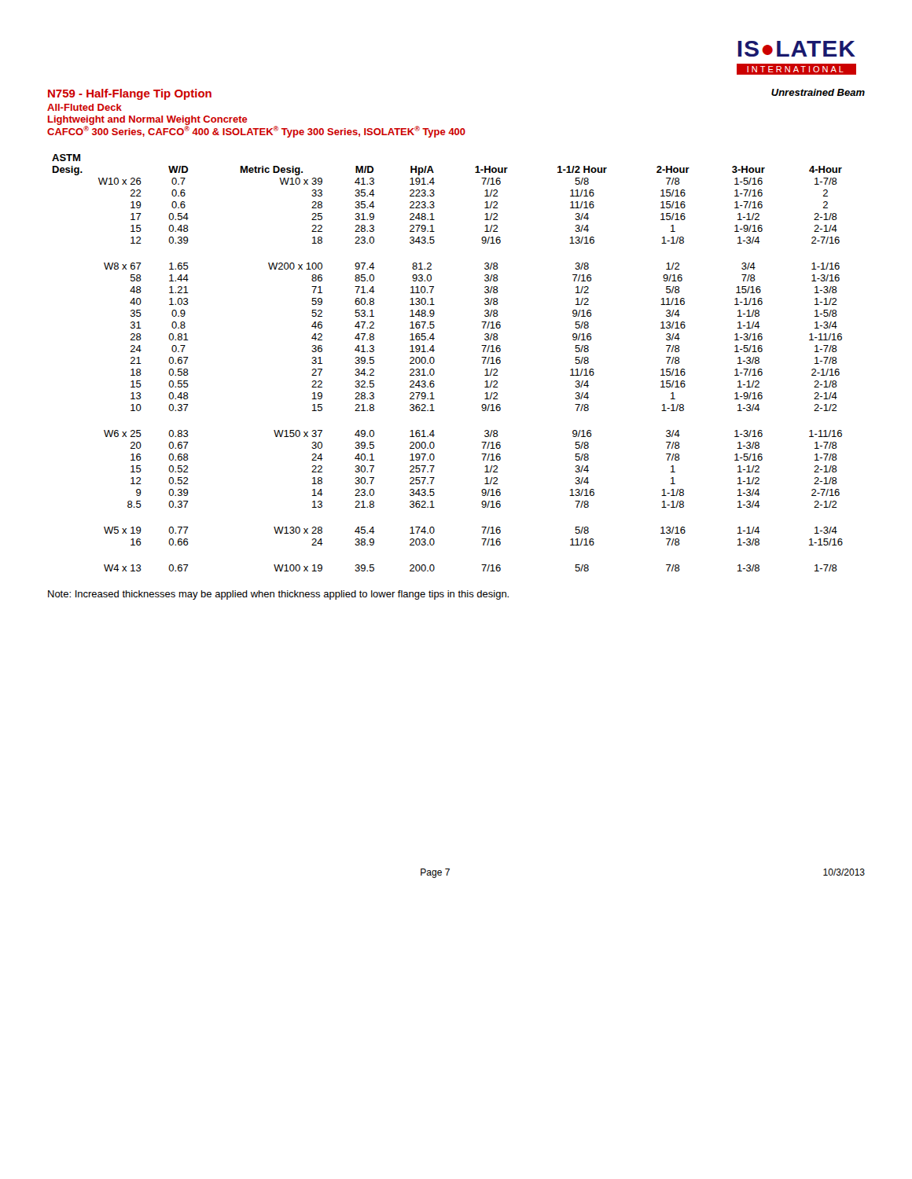IS●LATEK
INTERNATIONAL
Unrestrained Beam
N759 - Half-Flange Tip Option
All-Fluted Deck
Lightweight and Normal Weight Concrete
CAFCO® 300 Series, CAFCO® 400 & ISOLATEK® Type 300 Series, ISOLATEK® Type 400
| ASTM | | | | | | | | | |
| --- | --- | --- | --- | --- | --- | --- | --- | --- | --- |
| Desig. | W/D | Metric Desig. | M/D | Hp/A | 1-Hour | 1-1/2 Hour | 2-Hour | 3-Hour | 4-Hour |
| W10 x 26 | 0.7 | W10 x 39 | 41.3 | 191.4 | 7/16 | 5/8 | 7/8 | 1-5/16 | 1-7/8 |
| 22 | 0.6 | 33 | 35.4 | 223.3 | 1/2 | 11/16 | 15/16 | 1-7/16 | 2 |
| 19 | 0.6 | 28 | 35.4 | 223.3 | 1/2 | 11/16 | 15/16 | 1-7/16 | 2 |
| 17 | 0.54 | 25 | 31.9 | 248.1 | 1/2 | 3/4 | 15/16 | 1-1/2 | 2-1/8 |
| 15 | 0.48 | 22 | 28.3 | 279.1 | 1/2 | 3/4 | 1 | 1-9/16 | 2-1/4 |
| 12 | 0.39 | 18 | 23.0 | 343.5 | 9/16 | 13/16 | 1-1/8 | 1-3/4 | 2-7/16 |
| W8 x 67 | 1.65 | W200 x 100 | 97.4 | 81.2 | 3/8 | 3/8 | 1/2 | 3/4 | 1-1/16 |
| 58 | 1.44 | 86 | 85.0 | 93.0 | 3/8 | 7/16 | 9/16 | 7/8 | 1-3/16 |
| 48 | 1.21 | 71 | 71.4 | 110.7 | 3/8 | 1/2 | 5/8 | 15/16 | 1-3/8 |
| 40 | 1.03 | 59 | 60.8 | 130.1 | 3/8 | 1/2 | 11/16 | 1-1/16 | 1-1/2 |
| 35 | 0.9 | 52 | 53.1 | 148.9 | 3/8 | 9/16 | 3/4 | 1-1/8 | 1-5/8 |
| 31 | 0.8 | 46 | 47.2 | 167.5 | 7/16 | 5/8 | 13/16 | 1-1/4 | 1-3/4 |
| 28 | 0.81 | 42 | 47.8 | 165.4 | 3/8 | 9/16 | 3/4 | 1-3/16 | 1-11/16 |
| 24 | 0.7 | 36 | 41.3 | 191.4 | 7/16 | 5/8 | 7/8 | 1-5/16 | 1-7/8 |
| 21 | 0.67 | 31 | 39.5 | 200.0 | 7/16 | 5/8 | 7/8 | 1-3/8 | 1-7/8 |
| 18 | 0.58 | 27 | 34.2 | 231.0 | 1/2 | 11/16 | 15/16 | 1-7/16 | 2-1/16 |
| 15 | 0.55 | 22 | 32.5 | 243.6 | 1/2 | 3/4 | 15/16 | 1-1/2 | 2-1/8 |
| 13 | 0.48 | 19 | 28.3 | 279.1 | 1/2 | 3/4 | 1 | 1-9/16 | 2-1/4 |
| 10 | 0.37 | 15 | 21.8 | 362.1 | 9/16 | 7/8 | 1-1/8 | 1-3/4 | 2-1/2 |
| W6 x 25 | 0.83 | W150 x 37 | 49.0 | 161.4 | 3/8 | 9/16 | 3/4 | 1-3/16 | 1-11/16 |
| 20 | 0.67 | 30 | 39.5 | 200.0 | 7/16 | 5/8 | 7/8 | 1-3/8 | 1-7/8 |
| 16 | 0.68 | 24 | 40.1 | 197.0 | 7/16 | 5/8 | 7/8 | 1-5/16 | 1-7/8 |
| 15 | 0.52 | 22 | 30.7 | 257.7 | 1/2 | 3/4 | 1 | 1-1/2 | 2-1/8 |
| 12 | 0.52 | 18 | 30.7 | 257.7 | 1/2 | 3/4 | 1 | 1-1/2 | 2-1/8 |
| 9 | 0.39 | 14 | 23.0 | 343.5 | 9/16 | 13/16 | 1-1/8 | 1-3/4 | 2-7/16 |
| 8.5 | 0.37 | 13 | 21.8 | 362.1 | 9/16 | 7/8 | 1-1/8 | 1-3/4 | 2-1/2 |
| W5 x 19 | 0.77 | W130 x 28 | 45.4 | 174.0 | 7/16 | 5/8 | 13/16 | 1-1/4 | 1-3/4 |
| 16 | 0.66 | 24 | 38.9 | 203.0 | 7/16 | 11/16 | 7/8 | 1-3/8 | 1-15/16 |
| W4 x 13 | 0.67 | W100 x 19 | 39.5 | 200.0 | 7/16 | 5/8 | 7/8 | 1-3/8 | 1-7/8 |
Note: Increased thicknesses may be applied when thickness applied to lower flange tips in this design.
Page 7 10/3/2013